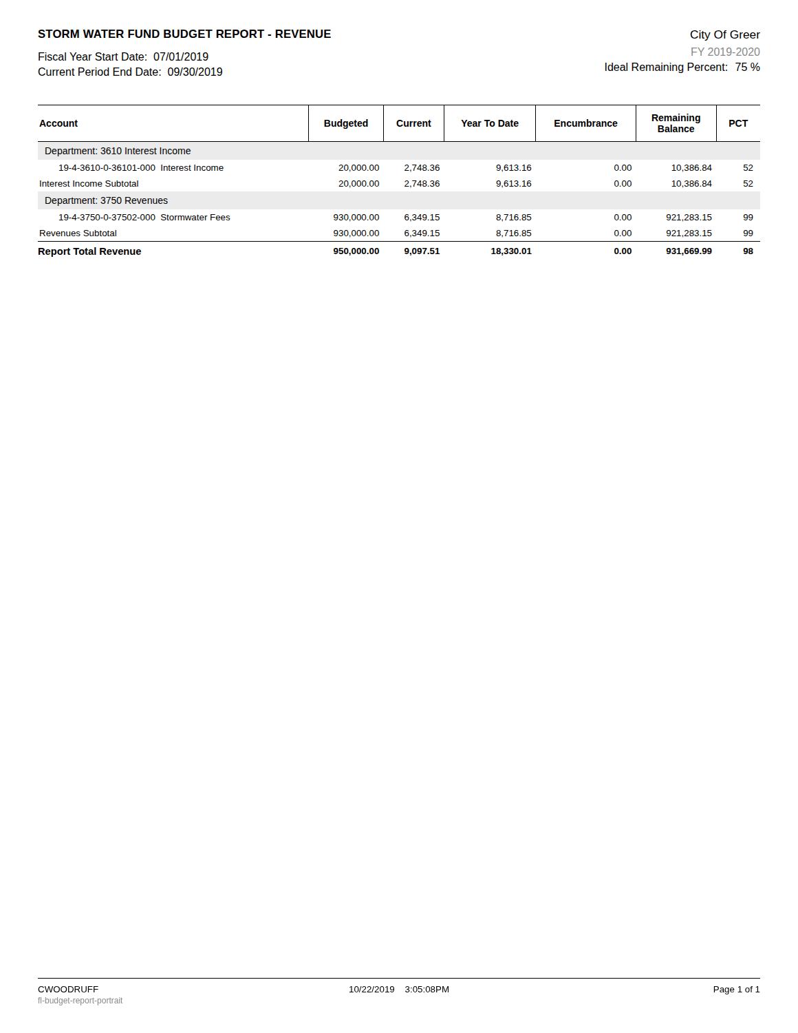STORM WATER FUND BUDGET REPORT - REVENUE
Fiscal Year Start Date: 07/01/2019
Current Period End Date: 09/30/2019
City Of Greer
FY 2019-2020
Ideal Remaining Percent: 75 %
| Account | Budgeted | Current | Year To Date | Encumbrance | Remaining Balance | PCT |
| --- | --- | --- | --- | --- | --- | --- |
| Department: 3610 Interest Income |
| 19-4-3610-0-36101-000 Interest Income | 20,000.00 | 2,748.36 | 9,613.16 | 0.00 | 10,386.84 | 52 |
| Interest Income Subtotal | 20,000.00 | 2,748.36 | 9,613.16 | 0.00 | 10,386.84 | 52 |
| Department: 3750 Revenues |
| 19-4-3750-0-37502-000 Stormwater Fees | 930,000.00 | 6,349.15 | 8,716.85 | 0.00 | 921,283.15 | 99 |
| Revenues Subtotal | 930,000.00 | 6,349.15 | 8,716.85 | 0.00 | 921,283.15 | 99 |
| Report Total Revenue | 950,000.00 | 9,097.51 | 18,330.01 | 0.00 | 931,669.99 | 98 |
CWOODRUFF
fl-budget-report-portrait
10/22/2019 3:05:08PM
Page 1 of 1